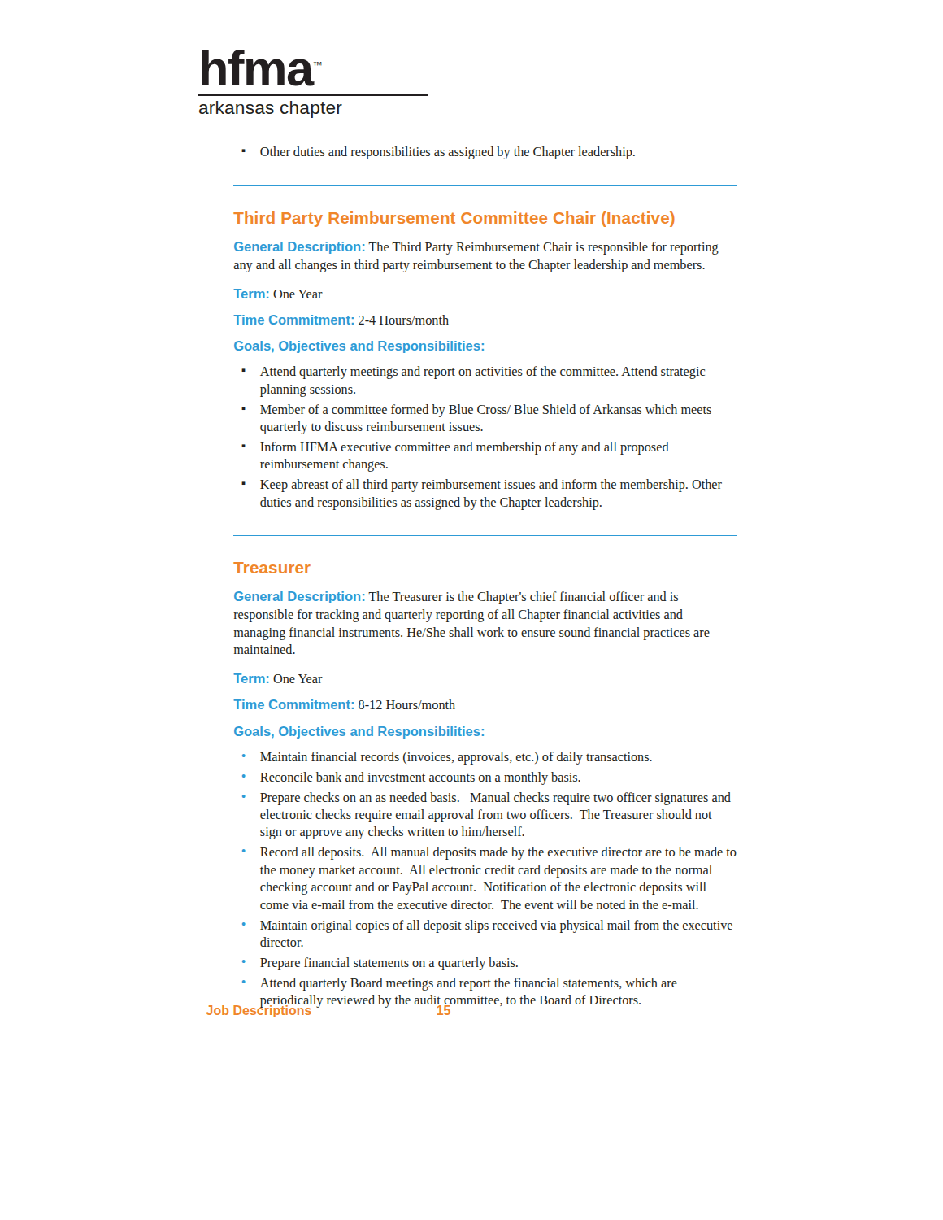hfma™ arkansas chapter
Other duties and responsibilities as assigned by the Chapter leadership.
Third Party Reimbursement Committee Chair (Inactive)
General Description: The Third Party Reimbursement Chair is responsible for reporting any and all changes in third party reimbursement to the Chapter leadership and members.
Term: One Year
Time Commitment: 2-4 Hours/month
Goals, Objectives and Responsibilities:
Attend quarterly meetings and report on activities of the committee. Attend strategic planning sessions.
Member of a committee formed by Blue Cross/ Blue Shield of Arkansas which meets quarterly to discuss reimbursement issues.
Inform HFMA executive committee and membership of any and all proposed reimbursement changes.
Keep abreast of all third party reimbursement issues and inform the membership. Other duties and responsibilities as assigned by the Chapter leadership.
Treasurer
General Description: The Treasurer is the Chapter's chief financial officer and is responsible for tracking and quarterly reporting of all Chapter financial activities and managing financial instruments. He/She shall work to ensure sound financial practices are maintained.
Term: One Year
Time Commitment: 8-12 Hours/month
Goals, Objectives and Responsibilities:
Maintain financial records (invoices, approvals, etc.) of daily transactions.
Reconcile bank and investment accounts on a monthly basis.
Prepare checks on an as needed basis. Manual checks require two officer signatures and electronic checks require email approval from two officers. The Treasurer should not sign or approve any checks written to him/herself.
Record all deposits. All manual deposits made by the executive director are to be made to the money market account. All electronic credit card deposits are made to the normal checking account and or PayPal account. Notification of the electronic deposits will come via e-mail from the executive director. The event will be noted in the e-mail.
Maintain original copies of all deposit slips received via physical mail from the executive director.
Prepare financial statements on a quarterly basis.
Attend quarterly Board meetings and report the financial statements, which are periodically reviewed by the audit committee, to the Board of Directors.
Job Descriptions 15